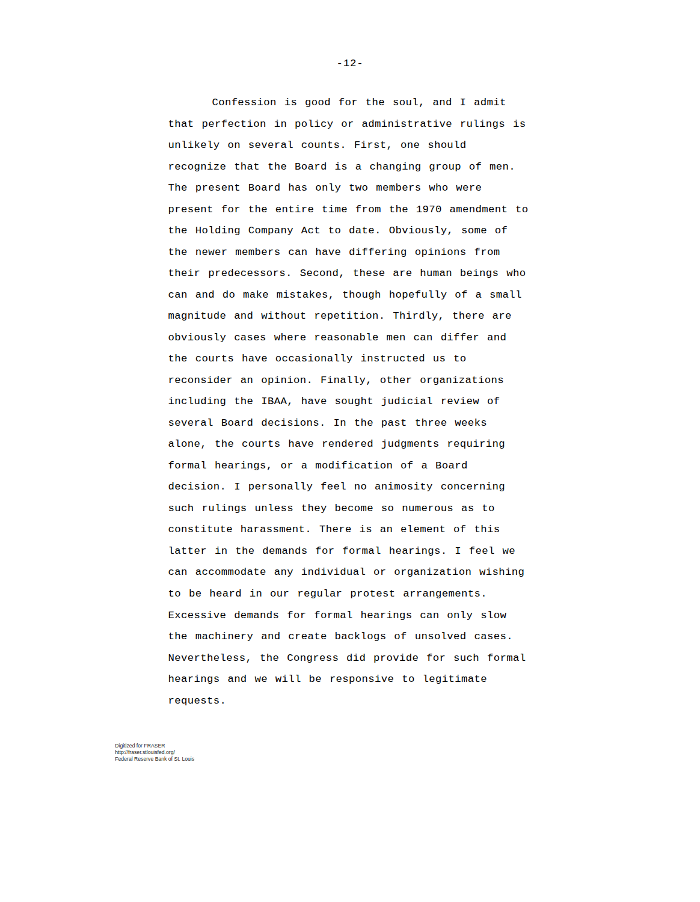-12-
Confession is good for the soul, and I admit that perfection in policy or administrative rulings is unlikely on several counts. First, one should recognize that the Board is a changing group of men. The present Board has only two members who were present for the entire time from the 1970 amendment to the Holding Company Act to date. Obviously, some of the newer members can have differing opinions from their predecessors. Second, these are human beings who can and do make mistakes, though hopefully of a small magnitude and without repetition. Thirdly, there are obviously cases where reasonable men can differ and the courts have occasionally instructed us to reconsider an opinion. Finally, other organizations including the IBAA, have sought judicial review of several Board decisions. In the past three weeks alone, the courts have rendered judgments requiring formal hearings, or a modification of a Board decision. I personally feel no animosity concerning such rulings unless they become so numerous as to constitute harassment. There is an element of this latter in the demands for formal hearings. I feel we can accommodate any individual or organization wishing to be heard in our regular protest arrangements. Excessive demands for formal hearings can only slow the machinery and create backlogs of unsolved cases. Nevertheless, the Congress did provide for such formal hearings and we will be responsive to legitimate requests.
Digitized for FRASER
http://fraser.stlouisfed.org/
Federal Reserve Bank of St. Louis